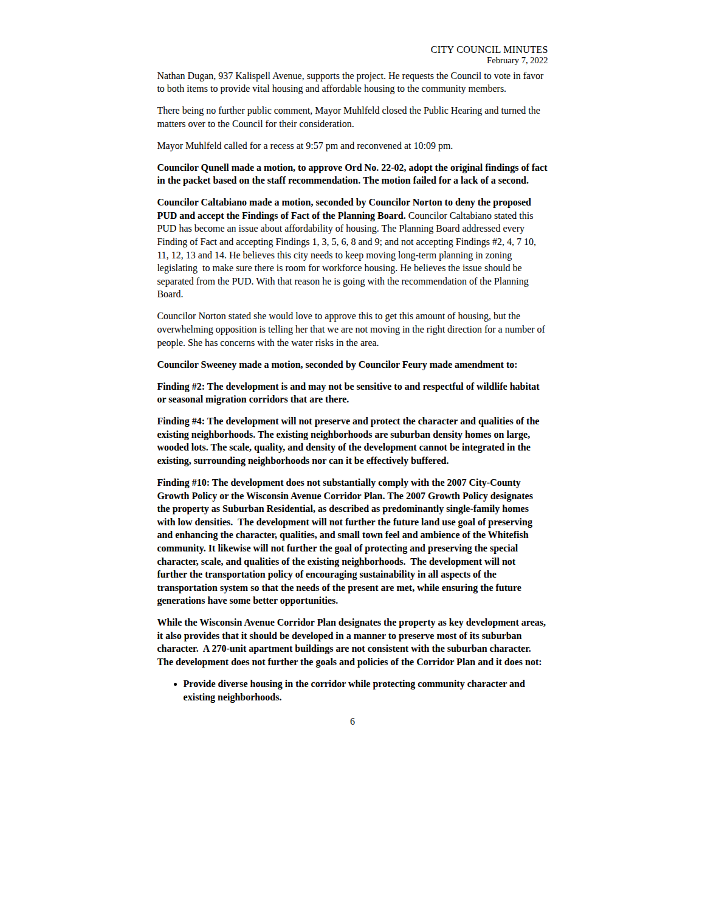CITY COUNCIL MINUTES
February 7, 2022
Nathan Dugan, 937 Kalispell Avenue, supports the project. He requests the Council to vote in favor to both items to provide vital housing and affordable housing to the community members.
There being no further public comment, Mayor Muhlfeld closed the Public Hearing and turned the matters over to the Council for their consideration.
Mayor Muhlfeld called for a recess at 9:57 pm and reconvened at 10:09 pm.
Councilor Qunell made a motion, to approve Ord No. 22-02, adopt the original findings of fact in the packet based on the staff recommendation. The motion failed for a lack of a second.
Councilor Caltabiano made a motion, seconded by Councilor Norton to deny the proposed PUD and accept the Findings of Fact of the Planning Board. Councilor Caltabiano stated this PUD has become an issue about affordability of housing. The Planning Board addressed every Finding of Fact and accepting Findings 1, 3, 5, 6, 8 and 9; and not accepting Findings #2, 4, 7 10, 11, 12, 13 and 14. He believes this city needs to keep moving long-term planning in zoning legislating to make sure there is room for workforce housing. He believes the issue should be separated from the PUD. With that reason he is going with the recommendation of the Planning Board.
Councilor Norton stated she would love to approve this to get this amount of housing, but the overwhelming opposition is telling her that we are not moving in the right direction for a number of people. She has concerns with the water risks in the area.
Councilor Sweeney made a motion, seconded by Councilor Feury made amendment to:
Finding #2: The development is and may not be sensitive to and respectful of wildlife habitat or seasonal migration corridors that are there.
Finding #4: The development will not preserve and protect the character and qualities of the existing neighborhoods. The existing neighborhoods are suburban density homes on large, wooded lots. The scale, quality, and density of the development cannot be integrated in the existing, surrounding neighborhoods nor can it be effectively buffered.
Finding #10: The development does not substantially comply with the 2007 City-County Growth Policy or the Wisconsin Avenue Corridor Plan. The 2007 Growth Policy designates the property as Suburban Residential, as described as predominantly single-family homes with low densities. The development will not further the future land use goal of preserving and enhancing the character, qualities, and small town feel and ambience of the Whitefish community. It likewise will not further the goal of protecting and preserving the special character, scale, and qualities of the existing neighborhoods. The development will not further the transportation policy of encouraging sustainability in all aspects of the transportation system so that the needs of the present are met, while ensuring the future generations have some better opportunities.
While the Wisconsin Avenue Corridor Plan designates the property as key development areas, it also provides that it should be developed in a manner to preserve most of its suburban character. A 270-unit apartment buildings are not consistent with the suburban character. The development does not further the goals and policies of the Corridor Plan and it does not:
Provide diverse housing in the corridor while protecting community character and existing neighborhoods.
6